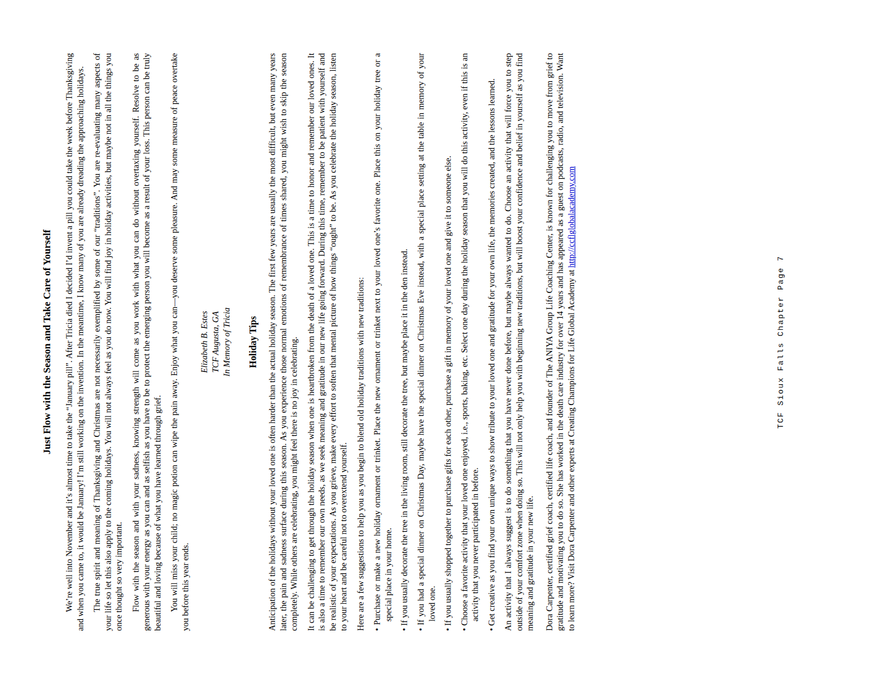Just Flow with the Season and Take Care of Yourself
We’re well into November and it’s almost time to take the “January pill”. After Tricia died I decided I’d invent a pill you could take the week before Thanksgiving and when you came to, it would be January! I’m still working on the invention. In the meantime, I know many of you are already dreading the approaching holidays.
The true spirit and meaning of Thanksgiving and Christmas are not necessarily exemplified by some of our “traditions”. You are re-evaluating many aspects of your life so let this also apply to the coming holidays. You will not always feel as you do now. You will find joy in holiday activities, but maybe not in all the things you once thought so very important.
Flow with the season and with your sadness, knowing strength will come as you work with what you can do without overtaxing yourself. Resolve to be as generous with your energy as you can and as selfish as you have to be to protect the emerging person you will become as a result of your loss. This person can be truly beautiful and loving because of what you have learned through grief.
You will miss your child; no magic potion can wipe the pain away. Enjoy what you can—you deserve some pleasure. And may some measure of peace overtake you before this year ends.
Elizabeth B. Estes
TCF Augusta, GA
In Memory of Tricia
Holiday Tips
Anticipation of the holidays without your loved one is often harder than the actual holiday season. The first few years are usually the most difficult, but even many years later, the pain and sadness surface during this season. As you experience those normal emotions of remembrance of times shared, you might wish to skip the season completely. While others are celebrating, you might feel there is no joy in celebrating.
It can be challenging to get through the holiday season when one is heartbroken from the death of a loved one. This is a time to honor and remember our loved ones. It is also a time to remember our own needs, as we seek meaning and gratitude in our new life going forward. During this time, remember to be patient with yourself and be realistic of your expectations. As you grieve, make every effort to soften that mental picture of how things “ought” to be. As you celebrate the holiday season, listen to your heart and be careful not to overextend yourself.
Here are a few suggestions to help you as you begin to blend old holiday traditions with new traditions:
Purchase or make a new holiday ornament or trinket. Place the new ornament or trinket next to your loved one’s favorite one. Place this on your holiday tree or a special place in your home.
If you usually decorate the tree in the living room, still decorate the tree, but maybe place it in the den instead.
If you had a special dinner on Christmas Day, maybe have the special dinner on Christmas Eve instead, with a special place setting at the table in memory of your loved one.
If you usually shopped together to purchase gifts for each other, purchase a gift in memory of your loved one and give it to someone else.
Choose a favorite activity that your loved one enjoyed, i.e., sports, baking, etc. Select one day during the holiday season that you will do this activity, even if this is an activity that you never participated in before.
Get creative as you find your own unique ways to show tribute to your loved one and gratitude for your own life, the memories created, and the lessons learned.
An activity that I always suggest is to do something that you have never done before, but maybe always wanted to do. Choose an activity that will force you to step outside of your comfort zone when doing so. This will not only help you with beginning new traditions, but will boost your confidence and belief in yourself as you find meaning and gratitude in your new life.
Dora Carpenter, certified grief coach, certified life coach, and founder of The ANIYA Group Life Coaching Center, is known for challenging you to move from grief to gratitude and motivating you to do so. She has worked in the death care industry for over 14 years and has appeared as a guest on podcasts, radio, and television. Want to learn more? Visit Dora Carpenter and other experts at Creating Champions for Life Global Academy at http://ccflglobalacademy.com
TCF Sioux Falls Chapter Page 7